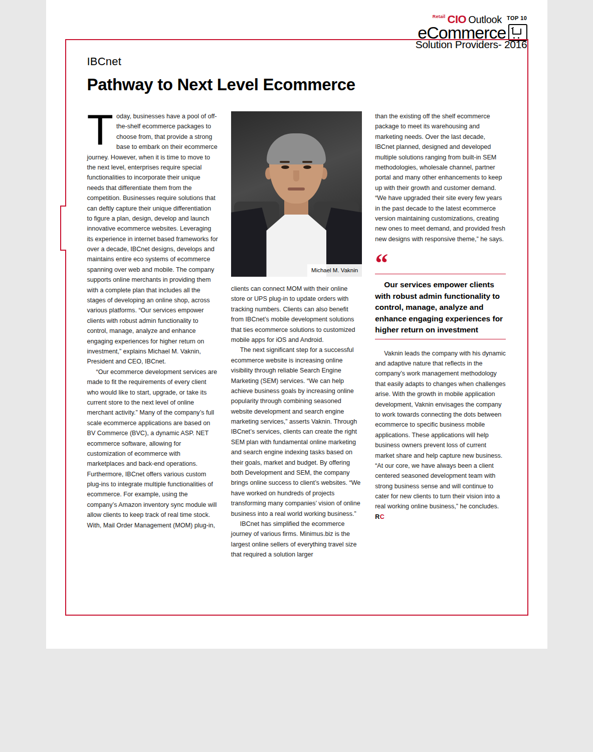Retail CIO Outlook TOP 10
eCommerce
Solution Providers- 2016
IBCnet
Pathway to Next Level Ecommerce
Today, businesses have a pool of off-the-shelf ecommerce packages to choose from, that provide a strong base to embark on their ecommerce journey. However, when it is time to move to the next level, enterprises require special functionalities to incorporate their unique needs that differentiate them from the competition. Businesses require solutions that can deftly capture their unique differentiation to figure a plan, design, develop and launch innovative ecommerce websites. Leveraging its experience in internet based frameworks for over a decade, IBCnet designs, develops and maintains entire eco systems of ecommerce spanning over web and mobile. The company supports online merchants in providing them with a complete plan that includes all the stages of developing an online shop, across various platforms. “Our services empower clients with robust admin functionality to control, manage, analyze and enhance engaging experiences for higher return on investment,” explains Michael M. Vaknin, President and CEO, IBCnet.
“Our ecommerce development services are made to fit the requirements of every client who would like to start, upgrade, or take its current store to the next level of online merchant activity.” Many of the company’s full scale ecommerce applications are based on BV Commerce (BVC), a dynamic ASP. NET ecommerce software, allowing for customization of ecommerce with marketplaces and back-end operations. Furthermore, IBCnet offers various custom plug-ins to integrate multiple functionalities of ecommerce. For example, using the company’s Amazon inventory sync module will allow clients to keep track of real time stock. With, Mail Order Management (MOM) plug-in,
Michael M. Vaknin
clients can connect MOM with their online store or UPS plug-in to update orders with tracking numbers. Clients can also benefit from IBCnet’s mobile development solutions that ties ecommerce solutions to customized mobile apps for iOS and Android.
The next significant step for a successful ecommerce website is increasing online visibility through reliable Search Engine Marketing (SEM) services. “We can help achieve business goals by increasing online popularity through combining seasoned website development and search engine marketing services,” asserts Vaknin. Through IBCnet’s services, clients can create the right SEM plan with fundamental online marketing and search engine indexing tasks based on their goals, market and budget. By offering both Development and SEM, the company brings online success to client’s websites. “We have worked on hundreds of projects transforming many companies’ vision of online business into a real world working business.”
IBCnet has simplified the ecommerce journey of various firms. Minimus.biz is the largest online sellers of everything travel size that required a solution larger
than the existing off the shelf ecommerce package to meet its warehousing and marketing needs. Over the last decade, IBCnet planned, designed and developed multiple solutions ranging from built-in SEM methodologies, wholesale channel, partner portal and many other enhancements to keep up with their growth and customer demand. “We have upgraded their site every few years in the past decade to the latest ecommerce version maintaining customizations, creating new ones to meet demand, and provided fresh new designs with responsive theme,” he says.
“
Our services empower clients with robust admin functionality to control, manage, analyze and enhance engaging experiences for higher return on investment
Vaknin leads the company with his dynamic and adaptive nature that reflects in the company’s work management methodology that easily adapts to changes when challenges arise. With the growth in mobile application development, Vaknin envisages the company to work towards connecting the dots between ecommerce to specific business mobile applications. These applications will help business owners prevent loss of current market share and help capture new business. “At our core, we have always been a client centered seasoned development team with strong business sense and will continue to cater for new clients to turn their vision into a real working online business,” he concludes. RC